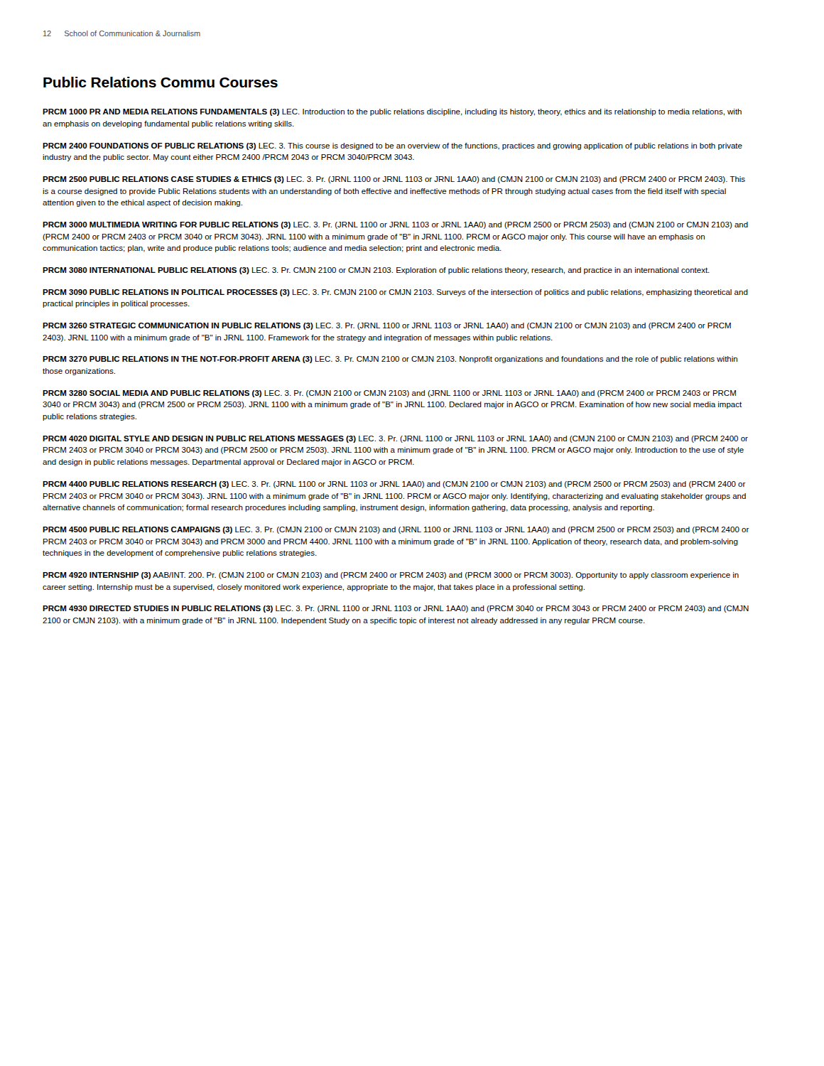12 School of Communication & Journalism
Public Relations Commu Courses
PRCM 1000 PR AND MEDIA RELATIONS FUNDAMENTALS (3) LEC. Introduction to the public relations discipline, including its history, theory, ethics and its relationship to media relations, with an emphasis on developing fundamental public relations writing skills.
PRCM 2400 FOUNDATIONS OF PUBLIC RELATIONS (3) LEC. 3. This course is designed to be an overview of the functions, practices and growing application of public relations in both private industry and the public sector. May count either PRCM 2400 /PRCM 2043 or PRCM 3040/PRCM 3043.
PRCM 2500 PUBLIC RELATIONS CASE STUDIES & ETHICS (3) LEC. 3. Pr. (JRNL 1100 or JRNL 1103 or JRNL 1AA0) and (CMJN 2100 or CMJN 2103) and (PRCM 2400 or PRCM 2403). This is a course designed to provide Public Relations students with an understanding of both effective and ineffective methods of PR through studying actual cases from the field itself with special attention given to the ethical aspect of decision making.
PRCM 3000 MULTIMEDIA WRITING FOR PUBLIC RELATIONS (3) LEC. 3. Pr. (JRNL 1100 or JRNL 1103 or JRNL 1AA0) and (PRCM 2500 or PRCM 2503) and (CMJN 2100 or CMJN 2103) and (PRCM 2400 or PRCM 2403 or PRCM 3040 or PRCM 3043). JRNL 1100 with a minimum grade of "B" in JRNL 1100. PRCM or AGCO major only. This course will have an emphasis on communication tactics; plan, write and produce public relations tools; audience and media selection; print and electronic media.
PRCM 3080 INTERNATIONAL PUBLIC RELATIONS (3) LEC. 3. Pr. CMJN 2100 or CMJN 2103. Exploration of public relations theory, research, and practice in an international context.
PRCM 3090 PUBLIC RELATIONS IN POLITICAL PROCESSES (3) LEC. 3. Pr. CMJN 2100 or CMJN 2103. Surveys of the intersection of politics and public relations, emphasizing theoretical and practical principles in political processes.
PRCM 3260 STRATEGIC COMMUNICATION IN PUBLIC RELATIONS (3) LEC. 3. Pr. (JRNL 1100 or JRNL 1103 or JRNL 1AA0) and (CMJN 2100 or CMJN 2103) and (PRCM 2400 or PRCM 2403). JRNL 1100 with a minimum grade of "B" in JRNL 1100. Framework for the strategy and integration of messages within public relations.
PRCM 3270 PUBLIC RELATIONS IN THE NOT-FOR-PROFIT ARENA (3) LEC. 3. Pr. CMJN 2100 or CMJN 2103. Nonprofit organizations and foundations and the role of public relations within those organizations.
PRCM 3280 SOCIAL MEDIA AND PUBLIC RELATIONS (3) LEC. 3. Pr. (CMJN 2100 or CMJN 2103) and (JRNL 1100 or JRNL 1103 or JRNL 1AA0) and (PRCM 2400 or PRCM 2403 or PRCM 3040 or PRCM 3043) and (PRCM 2500 or PRCM 2503). JRNL 1100 with a minimum grade of "B" in JRNL 1100. Declared major in AGCO or PRCM. Examination of how new social media impact public relations strategies.
PRCM 4020 DIGITAL STYLE AND DESIGN IN PUBLIC RELATIONS MESSAGES (3) LEC. 3. Pr. (JRNL 1100 or JRNL 1103 or JRNL 1AA0) and (CMJN 2100 or CMJN 2103) and (PRCM 2400 or PRCM 2403 or PRCM 3040 or PRCM 3043) and (PRCM 2500 or PRCM 2503). JRNL 1100 with a minimum grade of "B" in JRNL 1100. PRCM or AGCO major only. Introduction to the use of style and design in public relations messages. Departmental approval or Declared major in AGCO or PRCM.
PRCM 4400 PUBLIC RELATIONS RESEARCH (3) LEC. 3. Pr. (JRNL 1100 or JRNL 1103 or JRNL 1AA0) and (CMJN 2100 or CMJN 2103) and (PRCM 2500 or PRCM 2503) and (PRCM 2400 or PRCM 2403 or PRCM 3040 or PRCM 3043). JRNL 1100 with a minimum grade of "B" in JRNL 1100. PRCM or AGCO major only. Identifying, characterizing and evaluating stakeholder groups and alternative channels of communication; formal research procedures including sampling, instrument design, information gathering, data processing, analysis and reporting.
PRCM 4500 PUBLIC RELATIONS CAMPAIGNS (3) LEC. 3. Pr. (CMJN 2100 or CMJN 2103) and (JRNL 1100 or JRNL 1103 or JRNL 1AA0) and (PRCM 2500 or PRCM 2503) and (PRCM 2400 or PRCM 2403 or PRCM 3040 or PRCM 3043) and PRCM 3000 and PRCM 4400. JRNL 1100 with a minimum grade of "B" in JRNL 1100. Application of theory, research data, and problem-solving techniques in the development of comprehensive public relations strategies.
PRCM 4920 INTERNSHIP (3) AAB/INT. 200. Pr. (CMJN 2100 or CMJN 2103) and (PRCM 2400 or PRCM 2403) and (PRCM 3000 or PRCM 3003). Opportunity to apply classroom experience in career setting. Internship must be a supervised, closely monitored work experience, appropriate to the major, that takes place in a professional setting.
PRCM 4930 DIRECTED STUDIES IN PUBLIC RELATIONS (3) LEC. 3. Pr. (JRNL 1100 or JRNL 1103 or JRNL 1AA0) and (PRCM 3040 or PRCM 3043 or PRCM 2400 or PRCM 2403) and (CMJN 2100 or CMJN 2103). with a minimum grade of "B" in JRNL 1100. Independent Study on a specific topic of interest not already addressed in any regular PRCM course.